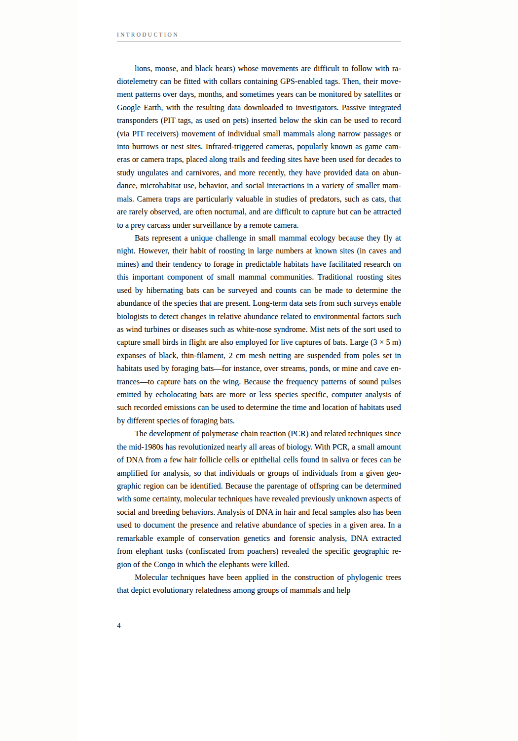Introduction
lions, moose, and black bears) whose movements are difficult to follow with radiotelemetry can be fitted with collars containing GPS-enabled tags. Then, their movement patterns over days, months, and sometimes years can be monitored by satellites or Google Earth, with the resulting data downloaded to investigators. Passive integrated transponders (PIT tags, as used on pets) inserted below the skin can be used to record (via PIT receivers) movement of individual small mammals along narrow passages or into burrows or nest sites. Infrared-triggered cameras, popularly known as game cameras or camera traps, placed along trails and feeding sites have been used for decades to study ungulates and carnivores, and more recently, they have provided data on abundance, microhabitat use, behavior, and social interactions in a variety of smaller mammals. Camera traps are particularly valuable in studies of predators, such as cats, that are rarely observed, are often nocturnal, and are difficult to capture but can be attracted to a prey carcass under surveillance by a remote camera.
Bats represent a unique challenge in small mammal ecology because they fly at night. However, their habit of roosting in large numbers at known sites (in caves and mines) and their tendency to forage in predictable habitats have facilitated research on this important component of small mammal communities. Traditional roosting sites used by hibernating bats can be surveyed and counts can be made to determine the abundance of the species that are present. Long-term data sets from such surveys enable biologists to detect changes in relative abundance related to environmental factors such as wind turbines or diseases such as white-nose syndrome. Mist nets of the sort used to capture small birds in flight are also employed for live captures of bats. Large (3 × 5 m) expanses of black, thin-filament, 2 cm mesh netting are suspended from poles set in habitats used by foraging bats—for instance, over streams, ponds, or mine and cave entrances—to capture bats on the wing. Because the frequency patterns of sound pulses emitted by echolocating bats are more or less species specific, computer analysis of such recorded emissions can be used to determine the time and location of habitats used by different species of foraging bats.
The development of polymerase chain reaction (PCR) and related techniques since the mid-1980s has revolutionized nearly all areas of biology. With PCR, a small amount of DNA from a few hair follicle cells or epithelial cells found in saliva or feces can be amplified for analysis, so that individuals or groups of individuals from a given geographic region can be identified. Because the parentage of offspring can be determined with some certainty, molecular techniques have revealed previously unknown aspects of social and breeding behaviors. Analysis of DNA in hair and fecal samples also has been used to document the presence and relative abundance of species in a given area. In a remarkable example of conservation genetics and forensic analysis, DNA extracted from elephant tusks (confiscated from poachers) revealed the specific geographic region of the Congo in which the elephants were killed.
Molecular techniques have been applied in the construction of phylogenic trees that depict evolutionary relatedness among groups of mammals and help
4